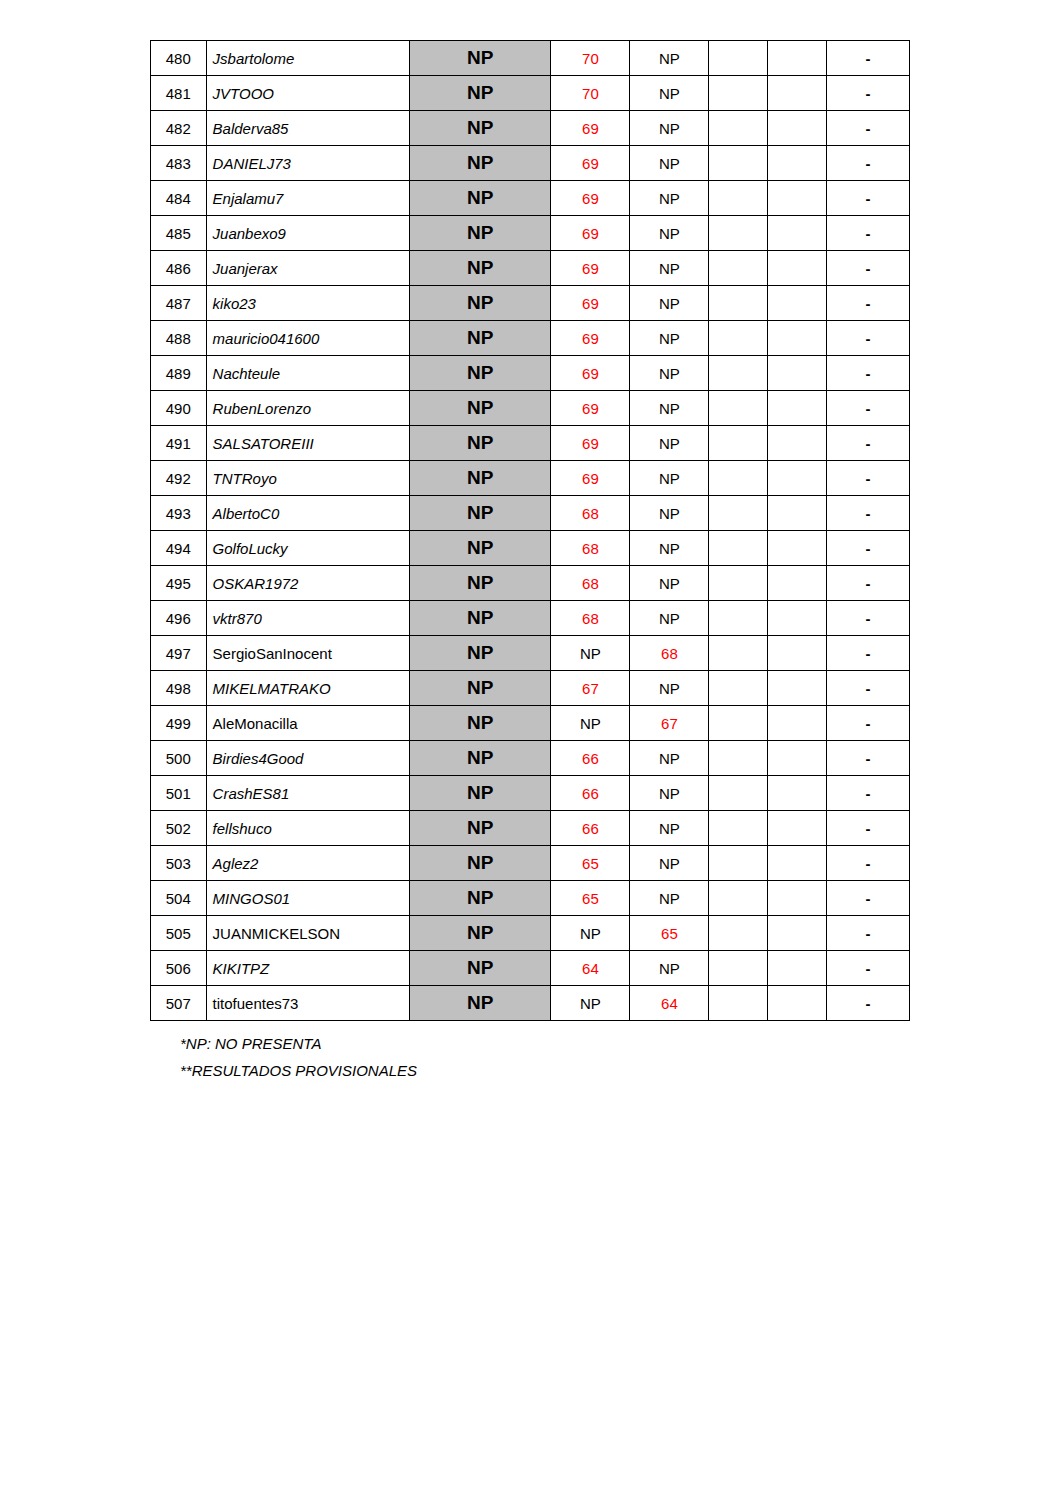| 480 | Jsbartolome | NP | 70 | NP | | | - |
| 481 | JVTOOO | NP | 70 | NP | | | - |
| 482 | Balderva85 | NP | 69 | NP | | | - |
| 483 | DANIELJ73 | NP | 69 | NP | | | - |
| 484 | Enjalamu7 | NP | 69 | NP | | | - |
| 485 | Juanbexo9 | NP | 69 | NP | | | - |
| 486 | Juanjerax | NP | 69 | NP | | | - |
| 487 | kiko23 | NP | 69 | NP | | | - |
| 488 | mauricio041600 | NP | 69 | NP | | | - |
| 489 | Nachteule | NP | 69 | NP | | | - |
| 490 | RubenLorenzo | NP | 69 | NP | | | - |
| 491 | SALSATOREIII | NP | 69 | NP | | | - |
| 492 | TNTRoyo | NP | 69 | NP | | | - |
| 493 | AlbertoC0 | NP | 68 | NP | | | - |
| 494 | GolfoLucky | NP | 68 | NP | | | - |
| 495 | OSKAR1972 | NP | 68 | NP | | | - |
| 496 | vktr870 | NP | 68 | NP | | | - |
| 497 | SergioSanInocent | NP | NP | 68 | | | - |
| 498 | MIKELMATRAKO | NP | 67 | NP | | | - |
| 499 | AleMonacilla | NP | NP | 67 | | | - |
| 500 | Birdies4Good | NP | 66 | NP | | | - |
| 501 | CrashES81 | NP | 66 | NP | | | - |
| 502 | fellshuco | NP | 66 | NP | | | - |
| 503 | Aglez2 | NP | 65 | NP | | | - |
| 504 | MINGOS01 | NP | 65 | NP | | | - |
| 505 | JUANMICKELSON | NP | NP | 65 | | | - |
| 506 | KIKITPZ | NP | 64 | NP | | | - |
| 507 | titofuentes73 | NP | NP | 64 | | | - |
*NP: NO PRESENTA
**RESULTADOS PROVISIONALES